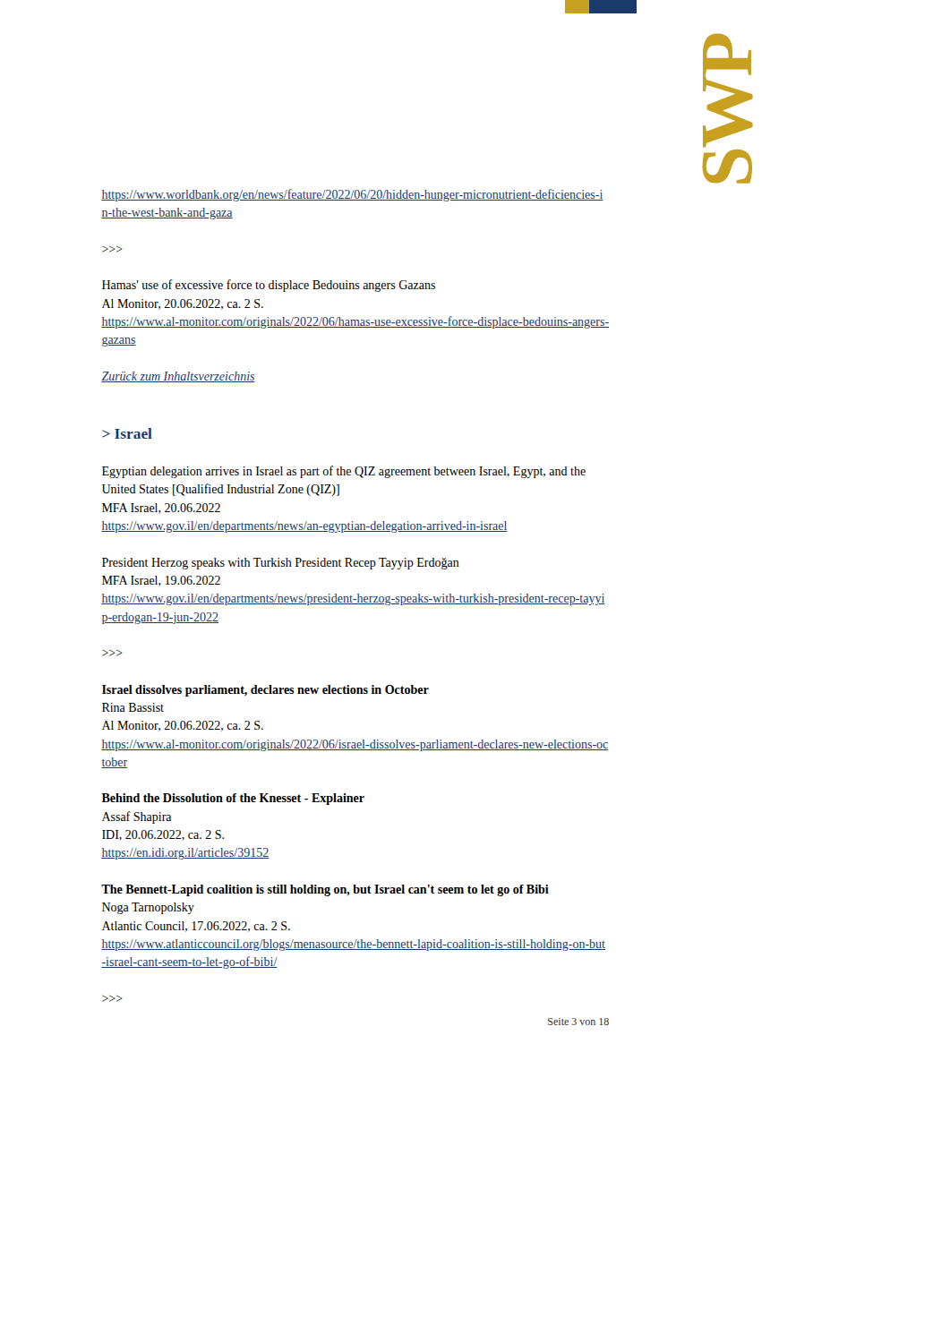SWP
https://www.worldbank.org/en/news/feature/2022/06/20/hidden-hunger-micronutrient-deficiencies-in-the-west-bank-and-gaza
>>>
Hamas' use of excessive force to displace Bedouins angers Gazans
Al Monitor, 20.06.2022, ca. 2 S.
https://www.al-monitor.com/originals/2022/06/hamas-use-excessive-force-displace-bedouins-angers-gazans
Zurück zum Inhaltsverzeichnis
> Israel
Egyptian delegation arrives in Israel as part of the QIZ agreement between Israel, Egypt, and the United States [Qualified Industrial Zone (QIZ)]
MFA Israel, 20.06.2022
https://www.gov.il/en/departments/news/an-egyptian-delegation-arrived-in-israel
President Herzog speaks with Turkish President Recep Tayyip Erdoğan
MFA Israel, 19.06.2022
https://www.gov.il/en/departments/news/president-herzog-speaks-with-turkish-president-recep-tayyip-erdogan-19-jun-2022
>>>
Israel dissolves parliament, declares new elections in October
Rina Bassist
Al Monitor, 20.06.2022, ca. 2 S.
https://www.al-monitor.com/originals/2022/06/israel-dissolves-parliament-declares-new-elections-october
Behind the Dissolution of the Knesset - Explainer
Assaf Shapira
IDI, 20.06.2022, ca. 2 S.
https://en.idi.org.il/articles/39152
The Bennett-Lapid coalition is still holding on, but Israel can't seem to let go of Bibi
Noga Tarnopolsky
Atlantic Council, 17.06.2022, ca. 2 S.
https://www.atlanticcouncil.org/blogs/menasource/the-bennett-lapid-coalition-is-still-holding-on-but-israel-cant-seem-to-let-go-of-bibi/
>>>
Seite 3 von 18